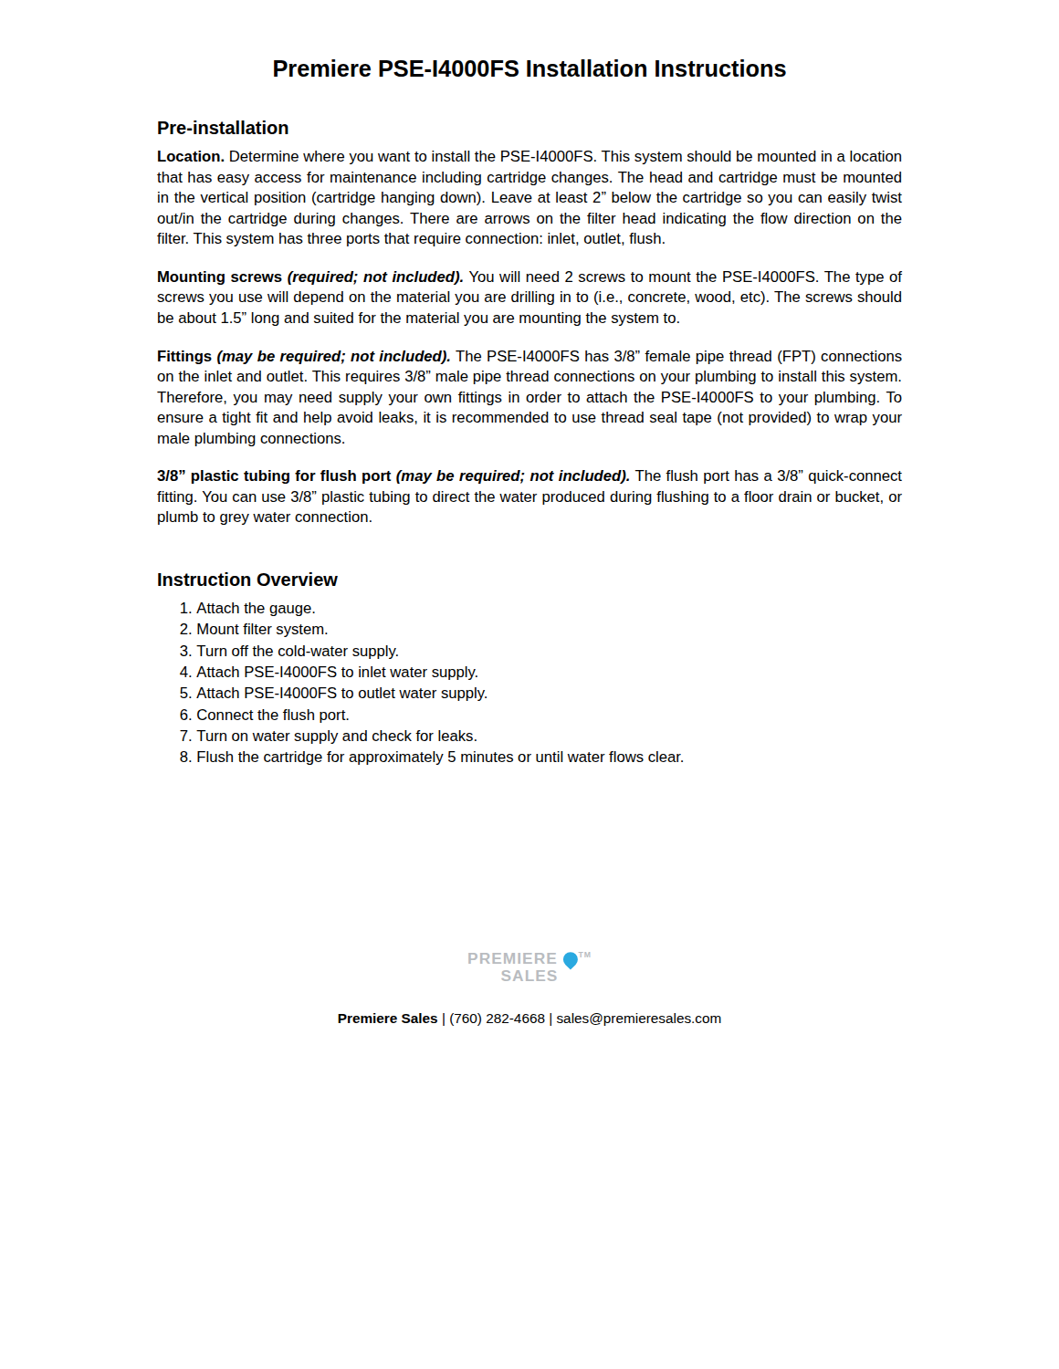Premiere PSE-I4000FS Installation Instructions
Pre-installation
Location. Determine where you want to install the PSE-I4000FS. This system should be mounted in a location that has easy access for maintenance including cartridge changes. The head and cartridge must be mounted in the vertical position (cartridge hanging down). Leave at least 2” below the cartridge so you can easily twist out/in the cartridge during changes. There are arrows on the filter head indicating the flow direction on the filter. This system has three ports that require connection: inlet, outlet, flush.
Mounting screws (required; not included). You will need 2 screws to mount the PSE-I4000FS. The type of screws you use will depend on the material you are drilling in to (i.e., concrete, wood, etc). The screws should be about 1.5” long and suited for the material you are mounting the system to.
Fittings (may be required; not included). The PSE-I4000FS has 3/8” female pipe thread (FPT) connections on the inlet and outlet. This requires 3/8” male pipe thread connections on your plumbing to install this system. Therefore, you may need supply your own fittings in order to attach the PSE-I4000FS to your plumbing. To ensure a tight fit and help avoid leaks, it is recommended to use thread seal tape (not provided) to wrap your male plumbing connections.
3/8” plastic tubing for flush port (may be required; not included). The flush port has a 3/8” quick-connect fitting. You can use 3/8” plastic tubing to direct the water produced during flushing to a floor drain or bucket, or plumb to grey water connection.
Instruction Overview
Attach the gauge.
Mount filter system.
Turn off the cold-water supply.
Attach PSE-I4000FS to inlet water supply.
Attach PSE-I4000FS to outlet water supply.
Connect the flush port.
Turn on water supply and check for leaks.
Flush the cartridge for approximately 5 minutes or until water flows clear.
PREMIERETM SALES
Premiere Sales | (760) 282-4668 | sales@premieresales.com